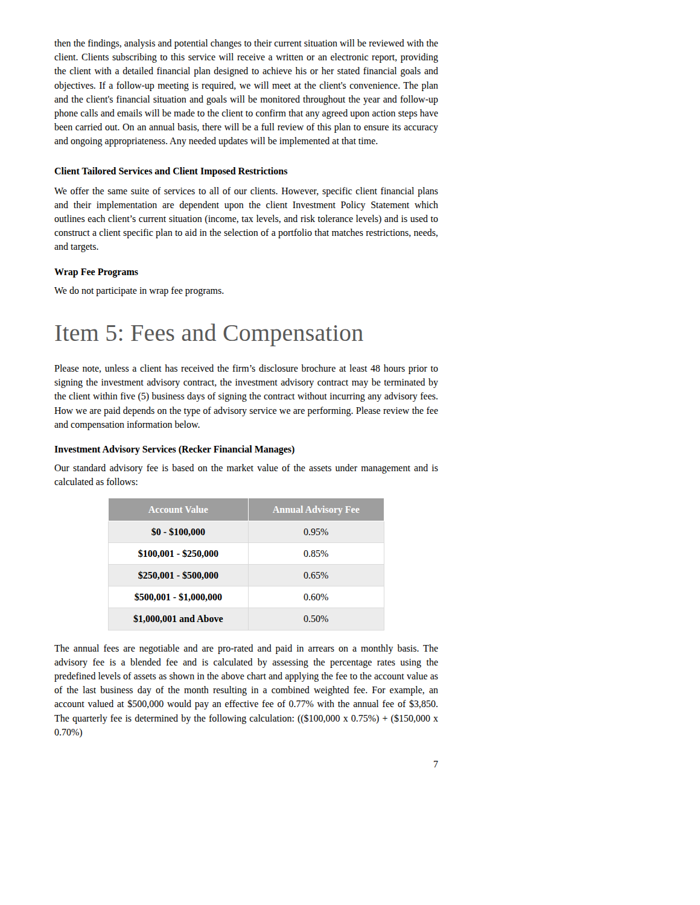then the findings, analysis and potential changes to their current situation will be reviewed with the client. Clients subscribing to this service will receive a written or an electronic report, providing the client with a detailed financial plan designed to achieve his or her stated financial goals and objectives. If a follow-up meeting is required, we will meet at the client's convenience. The plan and the client's financial situation and goals will be monitored throughout the year and follow-up phone calls and emails will be made to the client to confirm that any agreed upon action steps have been carried out. On an annual basis, there will be a full review of this plan to ensure its accuracy and ongoing appropriateness. Any needed updates will be implemented at that time.
Client Tailored Services and Client Imposed Restrictions
We offer the same suite of services to all of our clients. However, specific client financial plans and their implementation are dependent upon the client Investment Policy Statement which outlines each client’s current situation (income, tax levels, and risk tolerance levels) and is used to construct a client specific plan to aid in the selection of a portfolio that matches restrictions, needs, and targets.
Wrap Fee Programs
We do not participate in wrap fee programs.
Item 5: Fees and Compensation
Please note, unless a client has received the firm’s disclosure brochure at least 48 hours prior to signing the investment advisory contract, the investment advisory contract may be terminated by the client within five (5) business days of signing the contract without incurring any advisory fees. How we are paid depends on the type of advisory service we are performing. Please review the fee and compensation information below.
Investment Advisory Services (Recker Financial Manages)
Our standard advisory fee is based on the market value of the assets under management and is calculated as follows:
| Account Value | Annual Advisory Fee |
| --- | --- |
| $0 - $100,000 | 0.95% |
| $100,001 - $250,000 | 0.85% |
| $250,001 - $500,000 | 0.65% |
| $500,001 - $1,000,000 | 0.60% |
| $1,000,001 and Above | 0.50% |
The annual fees are negotiable and are pro-rated and paid in arrears on a monthly basis. The advisory fee is a blended fee and is calculated by assessing the percentage rates using the predefined levels of assets as shown in the above chart and applying the fee to the account value as of the last business day of the month resulting in a combined weighted fee. For example, an account valued at $500,000 would pay an effective fee of 0.77% with the annual fee of $3,850. The quarterly fee is determined by the following calculation: (($100,000 x 0.75%) + ($150,000 x 0.70%)
7